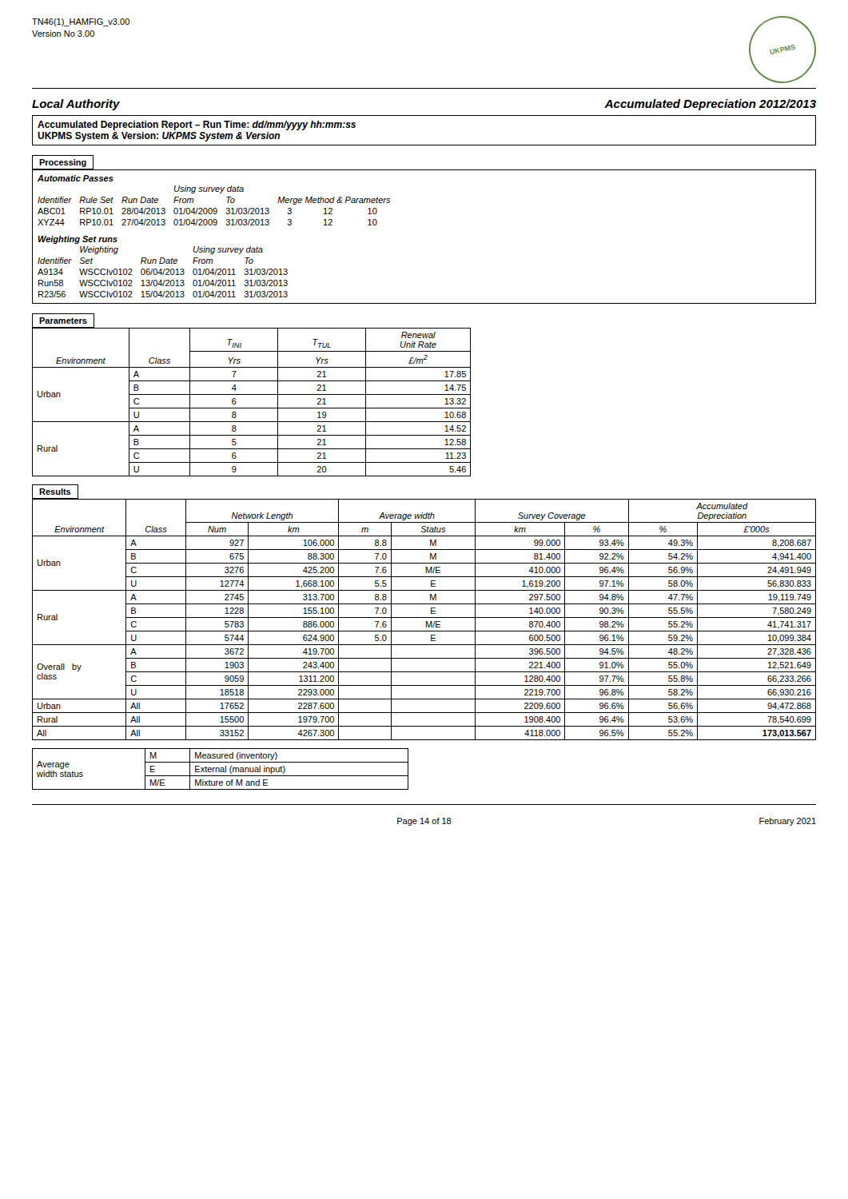TN46(1)_HAMFIG_v3.00
Version No 3.00
UKPMS
Local Authority
Accumulated Depreciation 2012/2013
Accumulated Depreciation Report – Run Time: dd/mm/yyyy hh:mm:ss
UKPMS System & Version: UKPMS System & Version
Processing
Automatic Passes
| | | | Using survey data | | | |
| Identifier | Rule Set | Run Date | From | To | Merge Method & Parameters |
| ABC01 | RP10.01 | 28/04/2013 | 01/04/2009 | 31/03/2013 | 3 | 12 | 10 |
| XYZ44 | RP10.01 | 27/04/2013 | 01/04/2009 | 31/03/2013 | 3 | 12 | 10 |
Weighting Set runs
| | Weighting | | Using survey data |
| Identifier | Set | Run Date | From | To |
| A9134 | WSCCIv0102 | 06/04/2013 | 01/04/2011 | 31/03/2013 |
| Run58 | WSCCIv0102 | 13/04/2013 | 01/04/2011 | 31/03/2013 |
| R23/56 | WSCCIv0102 | 15/04/2013 | 01/04/2011 | 31/03/2013 |
Parameters
| Environment | Class | T INI | T TUL | Renewal Unit Rate |
| --- | --- | --- | --- | --- |
| Yrs | Yrs | £/m 2 |
| Urban | A | 7 | 21 | 17.85 |
| B | 4 | 21 | 14.75 |
| C | 6 | 21 | 13.32 |
| U | 8 | 19 | 10.68 |
| Rural | A | 8 | 21 | 14.52 |
| B | 5 | 21 | 12.58 |
| C | 6 | 21 | 11.23 |
| U | 9 | 20 | 5.46 |
Results
| Environment | Class | Network Length | Average width | Survey Coverage | Accumulated Depreciation |
| --- | --- | --- | --- | --- | --- |
| Num | km | m | Status | km | % | % | £'000s |
| Urban | A | 927 | 106.000 | 8.8 | M | 99.000 | 93.4% | 49.3% | 8,208.687 |
| B | 675 | 88.300 | 7.0 | M | 81.400 | 92.2% | 54.2% | 4,941.400 |
| C | 3276 | 425.200 | 7.6 | M/E | 410.000 | 96.4% | 56.9% | 24,491.949 |
| U | 12774 | 1,668.100 | 5.5 | E | 1,619.200 | 97.1% | 58.0% | 56,830.833 |
| Rural | A | 2745 | 313.700 | 8.8 | M | 297.500 | 94.8% | 47.7% | 19,119.749 |
| B | 1228 | 155.100 | 7.0 | E | 140.000 | 90.3% | 55.5% | 7,580.249 |
| C | 5783 | 886.000 | 7.6 | M/E | 870.400 | 98.2% | 55.2% | 41,741.317 |
| U | 5744 | 624.900 | 5.0 | E | 600.500 | 96.1% | 59.2% | 10,099.384 |
| Overall by class | A | 3672 | 419.700 | | | 396.500 | 94.5% | 48.2% | 27,328.436 |
| B | 1903 | 243.400 | | | 221.400 | 91.0% | 55.0% | 12,521.649 |
| C | 9059 | 1311.200 | | | 1280.400 | 97.7% | 55.8% | 66,233.266 |
| U | 18518 | 2293.000 | | | 2219.700 | 96.8% | 58.2% | 66,930.216 |
| Urban | All | 17652 | 2287.600 | | | 2209.600 | 96.6% | 56.6% | 94,472.868 |
| Rural | All | 15500 | 1979.700 | | | 1908.400 | 96.4% | 53.6% | 78,540.699 |
| All | All | 33152 | 4267.300 | | | 4118.000 | 96.5% | 55.2% | 173,013.567 |
| Average width status | M | Measured (inventory) |
| E | External (manual input) |
| M/E | Mixture of M and E |
Page 14 of 18
February 2021